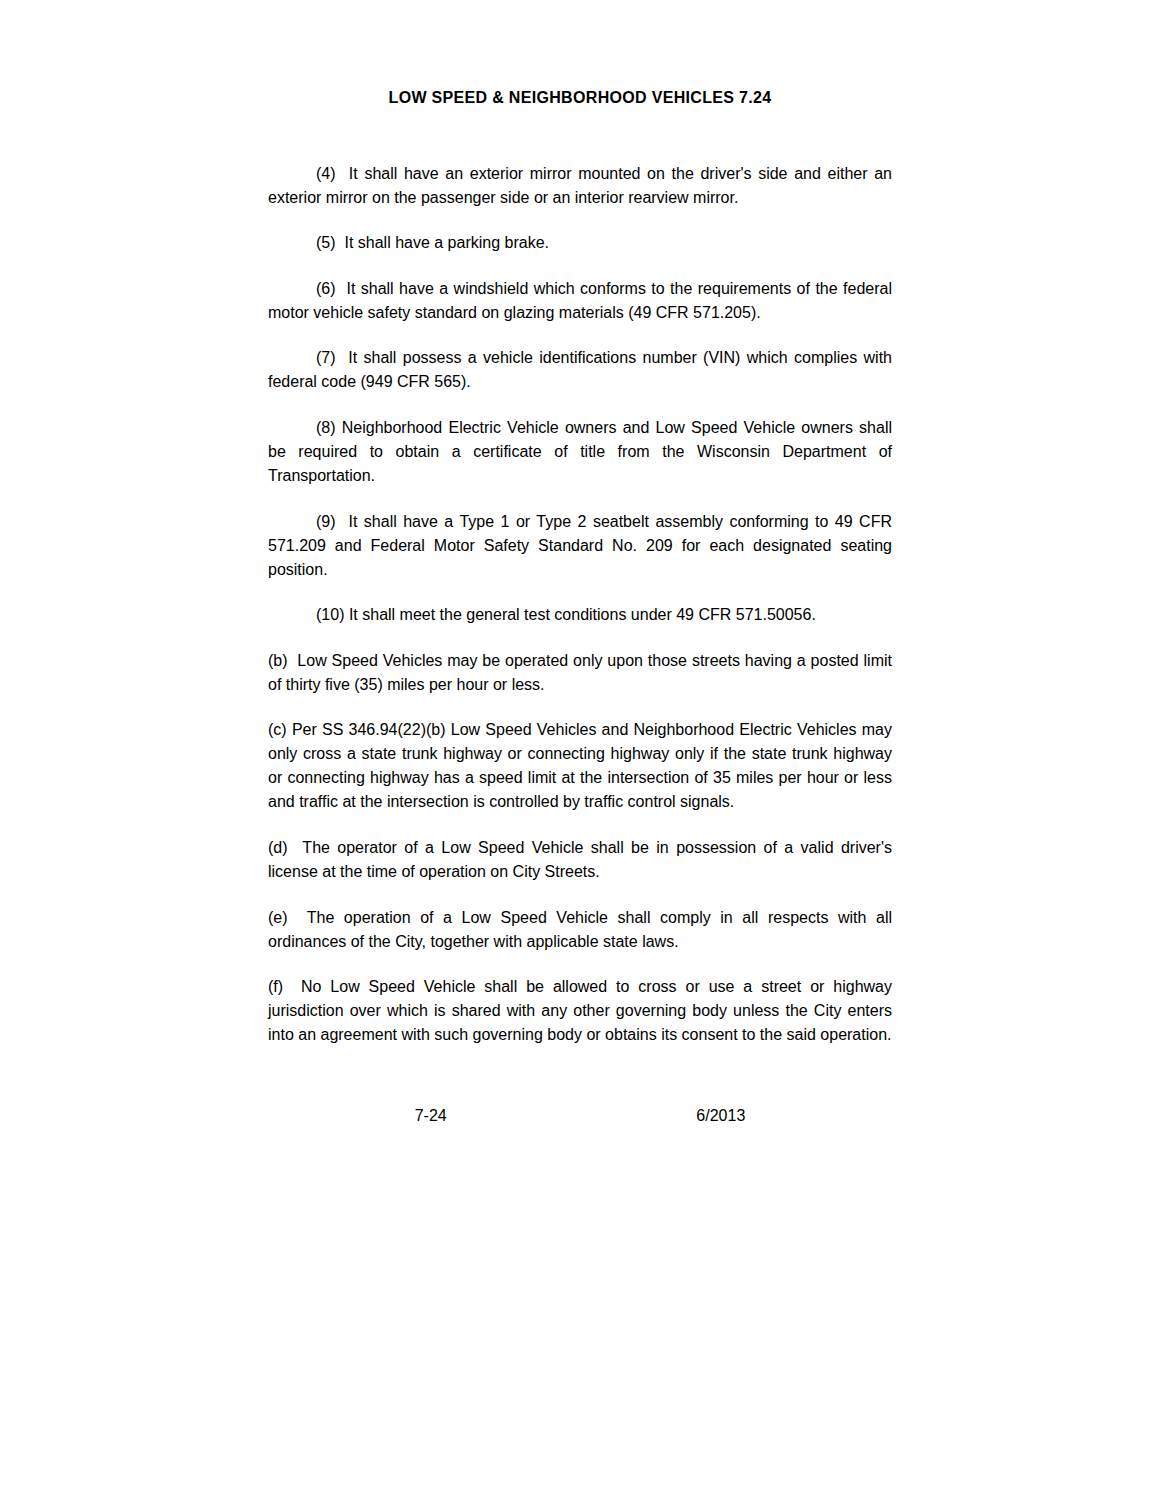LOW SPEED & NEIGHBORHOOD VEHICLES 7.24
(4) It shall have an exterior mirror mounted on the driver's side and either an exterior mirror on the passenger side or an interior rearview mirror.
(5) It shall have a parking brake.
(6) It shall have a windshield which conforms to the requirements of the federal motor vehicle safety standard on glazing materials (49 CFR 571.205).
(7) It shall possess a vehicle identifications number (VIN) which complies with federal code (949 CFR 565).
(8) Neighborhood Electric Vehicle owners and Low Speed Vehicle owners shall be required to obtain a certificate of title from the Wisconsin Department of Transportation.
(9) It shall have a Type 1 or Type 2 seatbelt assembly conforming to 49 CFR 571.209 and Federal Motor Safety Standard No. 209 for each designated seating position.
(10) It shall meet the general test conditions under 49 CFR 571.50056.
(b) Low Speed Vehicles may be operated only upon those streets having a posted limit of thirty five (35) miles per hour or less.
(c) Per SS 346.94(22)(b) Low Speed Vehicles and Neighborhood Electric Vehicles may only cross a state trunk highway or connecting highway only if the state trunk highway or connecting highway has a speed limit at the intersection of 35 miles per hour or less and traffic at the intersection is controlled by traffic control signals.
(d) The operator of a Low Speed Vehicle shall be in possession of a valid driver's license at the time of operation on City Streets.
(e) The operation of a Low Speed Vehicle shall comply in all respects with all ordinances of the City, together with applicable state laws.
(f) No Low Speed Vehicle shall be allowed to cross or use a street or highway jurisdiction over which is shared with any other governing body unless the City enters into an agreement with such governing body or obtains its consent to the said operation.
7-24 6/2013